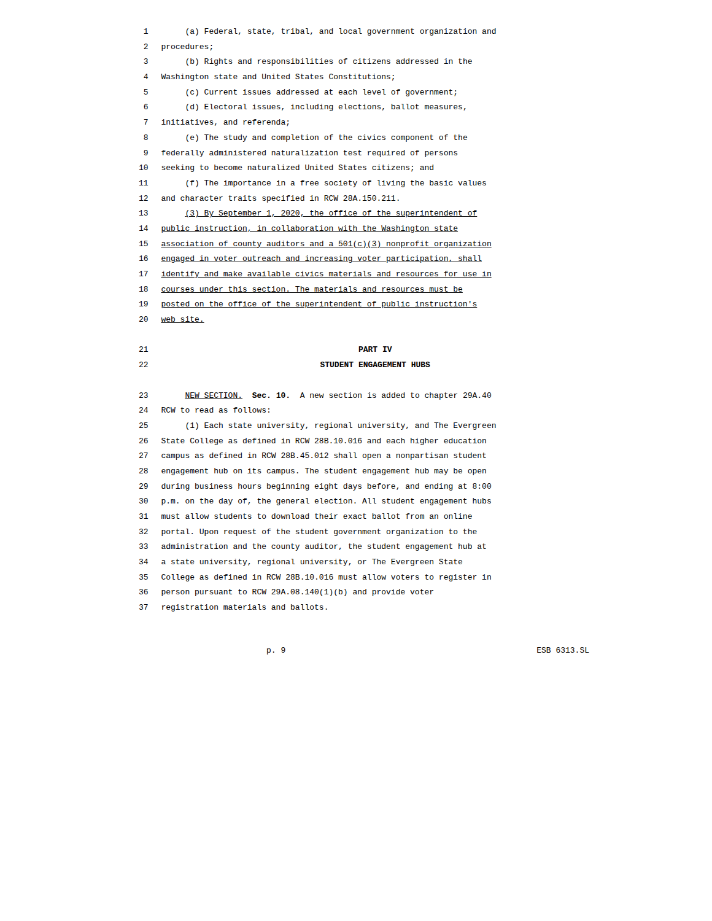1 (a) Federal, state, tribal, and local government organization and
2 procedures;
3 (b) Rights and responsibilities of citizens addressed in the
4 Washington state and United States Constitutions;
5 (c) Current issues addressed at each level of government;
6 (d) Electoral issues, including elections, ballot measures,
7 initiatives, and referenda;
8 (e) The study and completion of the civics component of the
9 federally administered naturalization test required of persons
10 seeking to become naturalized United States citizens; and
11 (f) The importance in a free society of living the basic values
12 and character traits specified in RCW 28A.150.211.
13 (3) By September 1, 2020, the office of the superintendent of
14 public instruction, in collaboration with the Washington state
15 association of county auditors and a 501(c)(3) nonprofit organization
16 engaged in voter outreach and increasing voter participation, shall
17 identify and make available civics materials and resources for use in
18 courses under this section. The materials and resources must be
19 posted on the office of the superintendent of public instruction's
20 web site.
21 PART IV
22 STUDENT ENGAGEMENT HUBS
23 NEW SECTION. Sec. 10. A new section is added to chapter 29A.40
24 RCW to read as follows:
25 (1) Each state university, regional university, and The Evergreen
26 State College as defined in RCW 28B.10.016 and each higher education
27 campus as defined in RCW 28B.45.012 shall open a nonpartisan student
28 engagement hub on its campus. The student engagement hub may be open
29 during business hours beginning eight days before, and ending at 8:00
30 p.m. on the day of, the general election. All student engagement hubs
31 must allow students to download their exact ballot from an online
32 portal. Upon request of the student government organization to the
33 administration and the county auditor, the student engagement hub at
34 a state university, regional university, or The Evergreen State
35 College as defined in RCW 28B.10.016 must allow voters to register in
36 person pursuant to RCW 29A.08.140(1)(b) and provide voter
37 registration materials and ballots.
p. 9 ESB 6313.SL